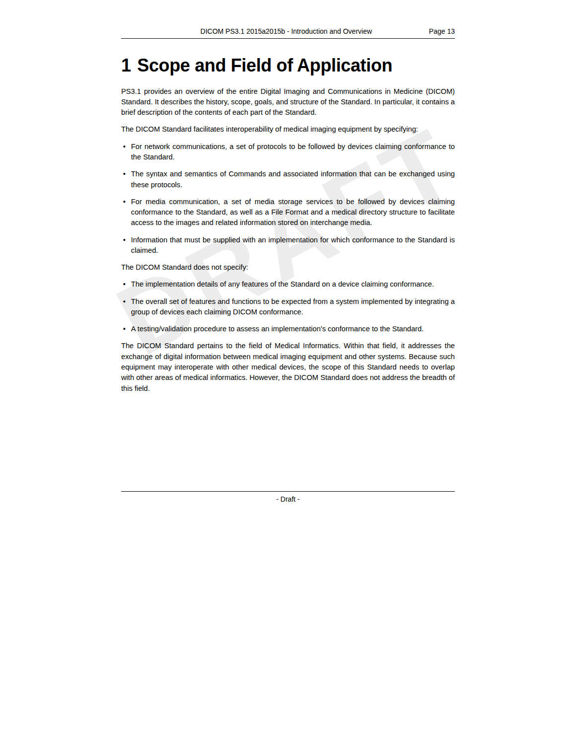DRAFT
DICOM PS3.1 2015a2015b - Introduction and Overview
Page 13
1 Scope and Field of Application
PS3.1 provides an overview of the entire Digital Imaging and Communications in Medicine (DICOM) Standard. It describes the history, scope, goals, and structure of the Standard. In particular, it contains a brief description of the contents of each part of the Standard.
The DICOM Standard facilitates interoperability of medical imaging equipment by specifying:
For network communications, a set of protocols to be followed by devices claiming conformance to the Standard.
The syntax and semantics of Commands and associated information that can be exchanged using these protocols.
For media communication, a set of media storage services to be followed by devices claiming conformance to the Standard, as well as a File Format and a medical directory structure to facilitate access to the images and related information stored on interchange media.
Information that must be supplied with an implementation for which conformance to the Standard is claimed.
The DICOM Standard does not specify:
The implementation details of any features of the Standard on a device claiming conformance.
The overall set of features and functions to be expected from a system implemented by integrating a group of devices each claiming DICOM conformance.
A testing/validation procedure to assess an implementation's conformance to the Standard.
The DICOM Standard pertains to the field of Medical Informatics. Within that field, it addresses the exchange of digital information between medical imaging equipment and other systems. Because such equipment may interoperate with other medical devices, the scope of this Standard needs to overlap with other areas of medical informatics. However, the DICOM Standard does not address the breadth of this field.
- Draft -